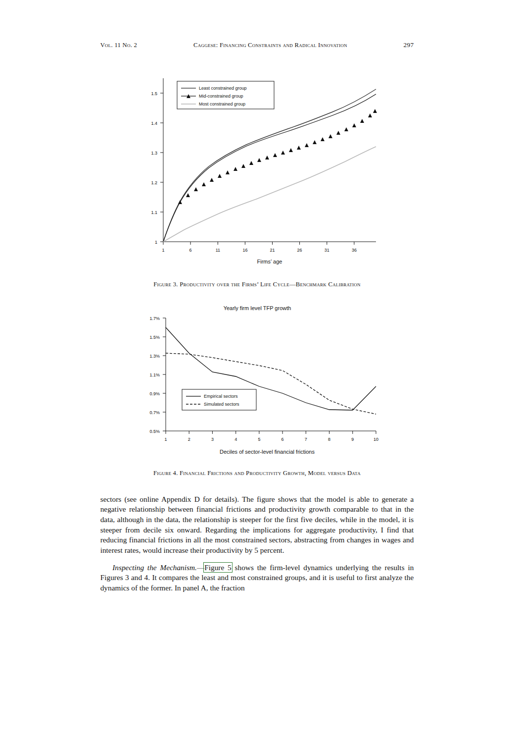Vol. 11 No. 2
Caggese: Financing Constraints and Radical Innovation
297
1 1.1 1.2 1.3 1.4 1.5 1 6 11 16 21 26 31 36 Firms’ age Least constrained group Mid-constrained group Most constrained group
Figure 3. Productivity over the Firms’ Life Cycle—Benchmark Calibration
Yearly firm level TFP growth 0.5% 0.7% 0.9% 1.1% 1.3% 1.5% 1.7% 1 2 3 4 5 6 7 8 9 10 Deciles of sector-level financial frictions Empirical sectors Simulated sectors
Figure 4. Financial Frictions and Productivity Growth, Model versus Data
sectors (see online Appendix D for details). The figure shows that the model is able to generate a negative relationship between financial frictions and productivity growth comparable to that in the data, although in the data, the relationship is steeper for the first five deciles, while in the model, it is steeper from decile six onward. Regarding the implications for aggregate productivity, I find that reducing financial frictions in all the most constrained sectors, abstracting from changes in wages and interest rates, would increase their productivity by 5 percent.
Inspecting the Mechanism.—Figure 5 shows the firm-level dynamics underlying the results in Figures 3 and 4. It compares the least and most constrained groups, and it is useful to first analyze the dynamics of the former. In panel A, the fraction